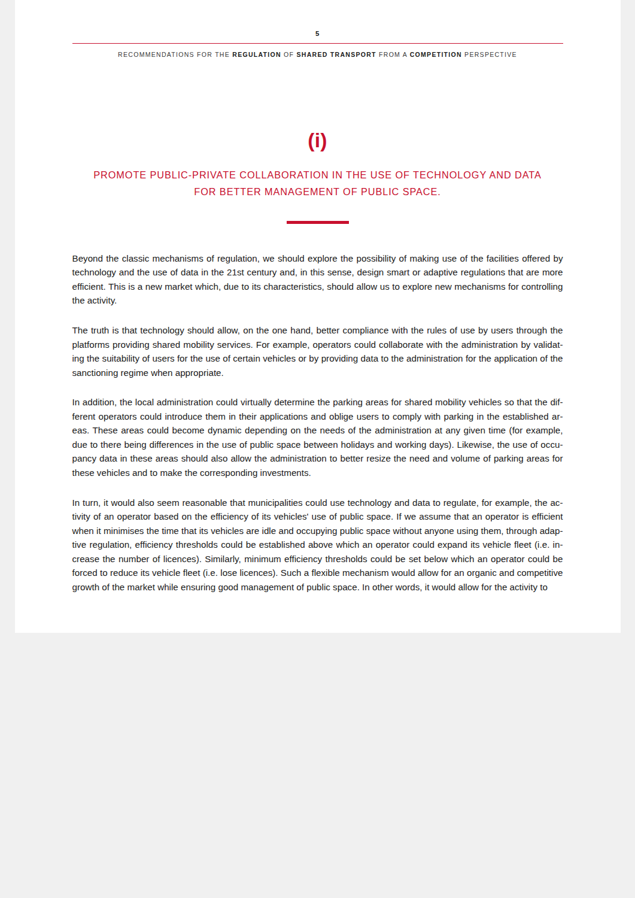5
Recommendations for the Regulation of Shared Transport from a Competition Perspective
(i)
Promote public-private collaboration in the use of technology and data for better management of public space.
Beyond the classic mechanisms of regulation, we should explore the possibility of making use of the facilities offered by technology and the use of data in the 21st century and, in this sense, design smart or adaptive regulations that are more efficient. This is a new market which, due to its characteristics, should allow us to explore new mechanisms for controlling the activity.
The truth is that technology should allow, on the one hand, better compliance with the rules of use by users through the platforms providing shared mobility services. For example, operators could collaborate with the administration by validating the suitability of users for the use of certain vehicles or by providing data to the administration for the application of the sanctioning regime when appropriate.
In addition, the local administration could virtually determine the parking areas for shared mobility vehicles so that the different operators could introduce them in their applications and oblige users to comply with parking in the established areas. These areas could become dynamic depending on the needs of the administration at any given time (for example, due to there being differences in the use of public space between holidays and working days). Likewise, the use of occupancy data in these areas should also allow the administration to better resize the need and volume of parking areas for these vehicles and to make the corresponding investments.
In turn, it would also seem reasonable that municipalities could use technology and data to regulate, for example, the activity of an operator based on the efficiency of its vehicles' use of public space. If we assume that an operator is efficient when it minimises the time that its vehicles are idle and occupying public space without anyone using them, through adaptive regulation, efficiency thresholds could be established above which an operator could expand its vehicle fleet (i.e. increase the number of licences). Similarly, minimum efficiency thresholds could be set below which an operator could be forced to reduce its vehicle fleet (i.e. lose licences). Such a flexible mechanism would allow for an organic and competitive growth of the market while ensuring good management of public space. In other words, it would allow for the activity to